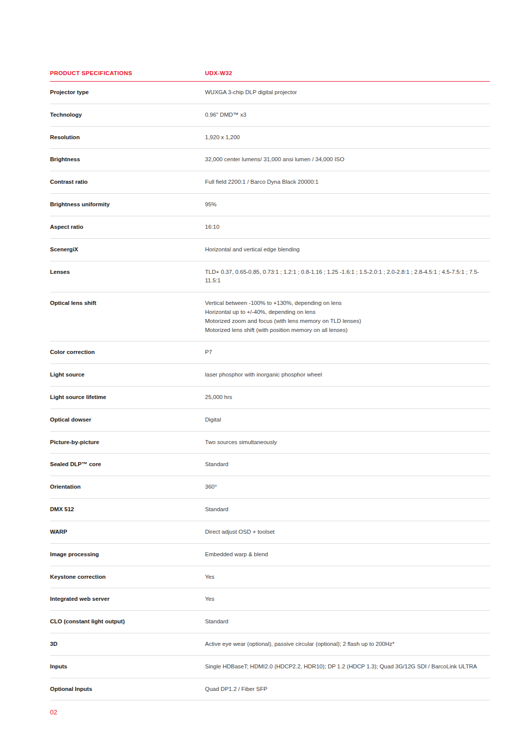| PRODUCT SPECIFICATIONS | UDX-W32 |
| --- | --- |
| Projector type | WUXGA 3-chip DLP digital projector |
| Technology | 0.96" DMD™ x3 |
| Resolution | 1,920 x 1,200 |
| Brightness | 32,000 center lumens/ 31,000 ansi lumen / 34,000 ISO |
| Contrast ratio | Full field 2200:1 / Barco Dyna Black 20000:1 |
| Brightness uniformity | 95% |
| Aspect ratio | 16:10 |
| ScenergiX | Horizontal and vertical edge blending |
| Lenses | TLD+ 0.37, 0.65-0.85, 0.73:1 ; 1.2:1 ; 0.8-1.16 ; 1.25 -1.6:1 ; 1.5-2.0:1 ; 2.0-2.8:1 ; 2.8-4.5:1 ; 4.5-7.5:1 ; 7.5-11.5:1 |
| Optical lens shift | Vertical between -100% to +130%, depending on lens Horizontal up to +/-40%, depending on lens Motorized zoom and focus (with lens memory on TLD lenses) Motorized lens shift (with position memory on all lenses) |
| Color correction | P7 |
| Light source | laser phosphor with inorganic phosphor wheel |
| Light source lifetime | 25,000 hrs |
| Optical dowser | Digital |
| Picture-by-picture | Two sources simultaneously |
| Sealed DLP™ core | Standard |
| Orientation | 360° |
| DMX 512 | Standard |
| WARP | Direct adjust OSD + toolset |
| Image processing | Embedded warp & blend |
| Keystone correction | Yes |
| Integrated web server | Yes |
| CLO (constant light output) | Standard |
| 3D | Active eye wear (optional), passive circular (optional); 2 flash up to 200Hz* |
| Inputs | Single HDBaseT; HDMI2.0 (HDCP2.2, HDR10); DP 1.2 (HDCP 1.3); Quad 3G/12G SDI / BarcoLink ULTRA |
| Optional Inputs | Quad DP1.2 / Fiber SFP |
02